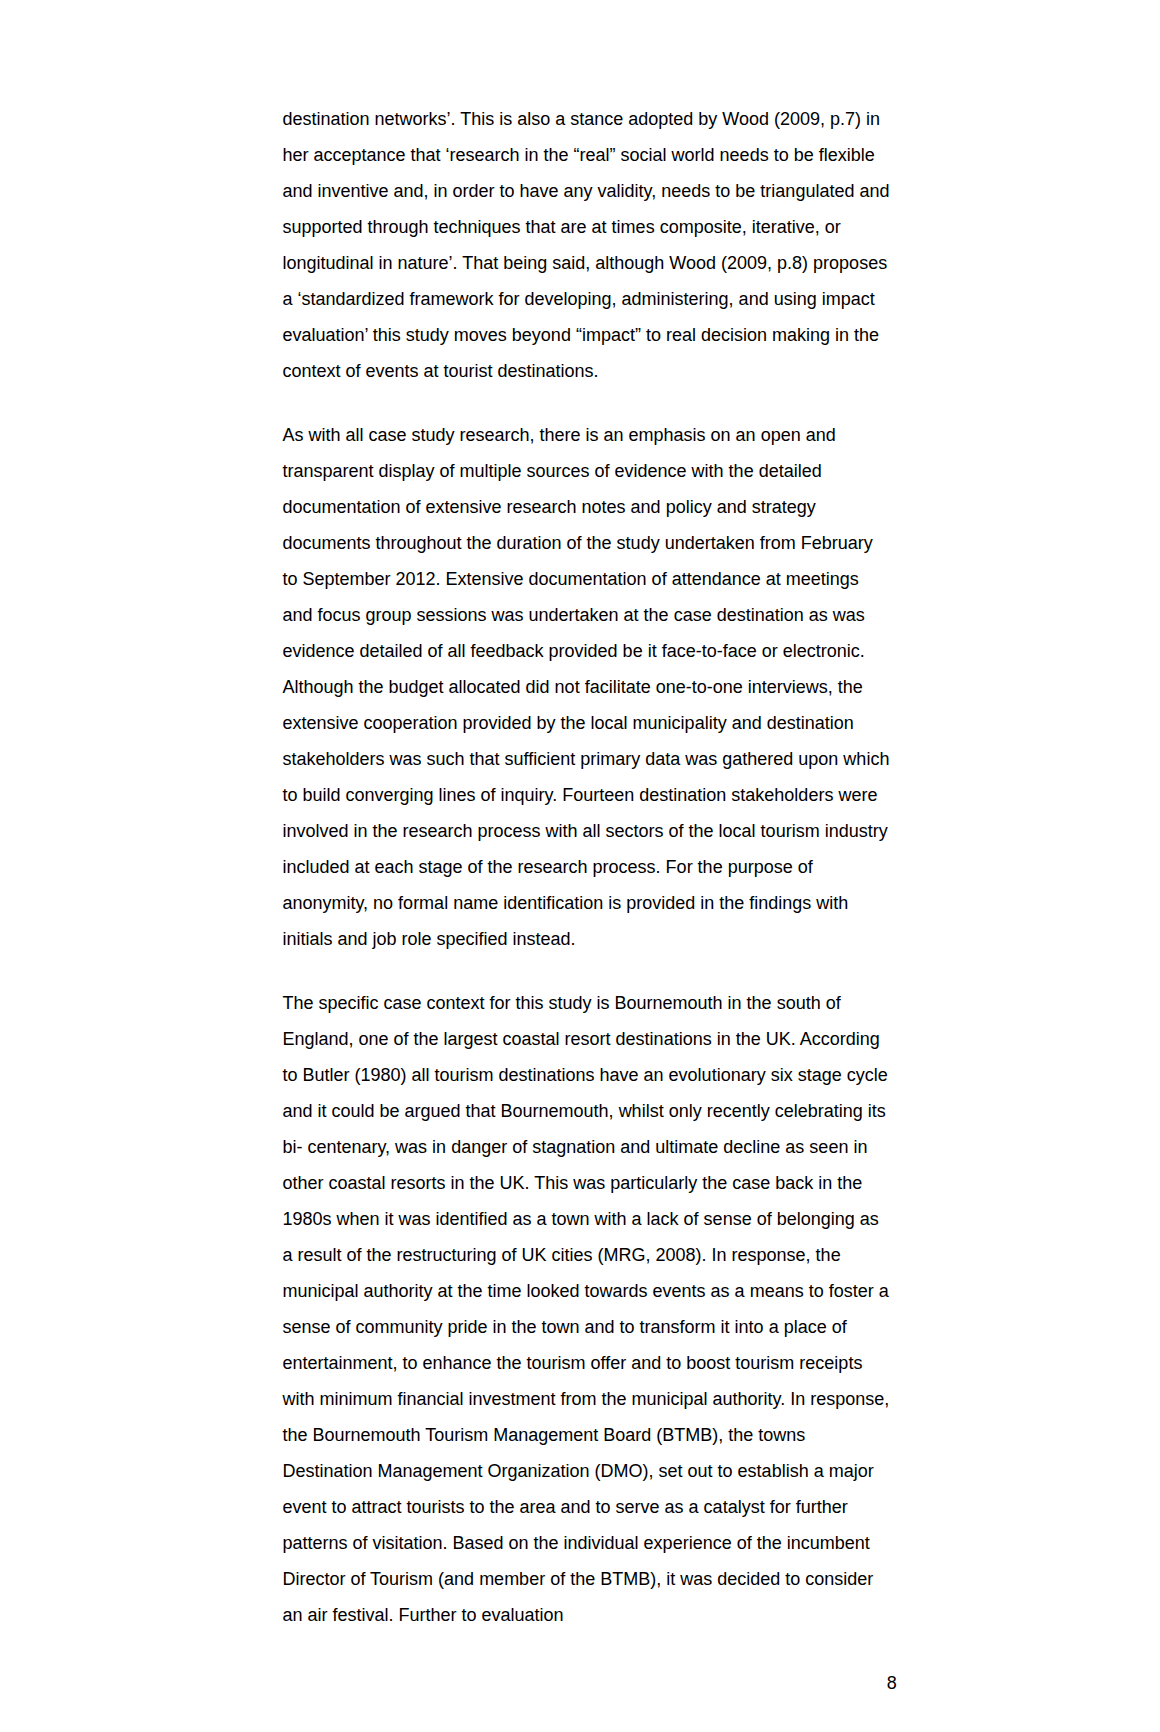destination networks’. This is also a stance adopted by Wood (2009, p.7) in her acceptance that ‘research in the “real” social world needs to be flexible and inventive and, in order to have any validity, needs to be triangulated and supported through techniques that are at times composite, iterative, or longitudinal in nature’. That being said, although Wood (2009, p.8) proposes a ‘standardized framework for developing, administering, and using impact evaluation’ this study moves beyond “impact” to real decision making in the context of events at tourist destinations.
As with all case study research, there is an emphasis on an open and transparent display of multiple sources of evidence with the detailed documentation of extensive research notes and policy and strategy documents throughout the duration of the study undertaken from February to September 2012. Extensive documentation of attendance at meetings and focus group sessions was undertaken at the case destination as was evidence detailed of all feedback provided be it face-to-face or electronic. Although the budget allocated did not facilitate one-to-one interviews, the extensive cooperation provided by the local municipality and destination stakeholders was such that sufficient primary data was gathered upon which to build converging lines of inquiry. Fourteen destination stakeholders were involved in the research process with all sectors of the local tourism industry included at each stage of the research process. For the purpose of anonymity, no formal name identification is provided in the findings with initials and job role specified instead.
The specific case context for this study is Bournemouth in the south of England, one of the largest coastal resort destinations in the UK. According to Butler (1980) all tourism destinations have an evolutionary six stage cycle and it could be argued that Bournemouth, whilst only recently celebrating its bi- centenary, was in danger of stagnation and ultimate decline as seen in other coastal resorts in the UK. This was particularly the case back in the 1980s when it was identified as a town with a lack of sense of belonging as a result of the restructuring of UK cities (MRG, 2008). In response, the municipal authority at the time looked towards events as a means to foster a sense of community pride in the town and to transform it into a place of entertainment, to enhance the tourism offer and to boost tourism receipts with minimum financial investment from the municipal authority. In response, the Bournemouth Tourism Management Board (BTMB), the towns Destination Management Organization (DMO), set out to establish a major event to attract tourists to the area and to serve as a catalyst for further patterns of visitation. Based on the individual experience of the incumbent Director of Tourism (and member of the BTMB), it was decided to consider an air festival. Further to evaluation
8